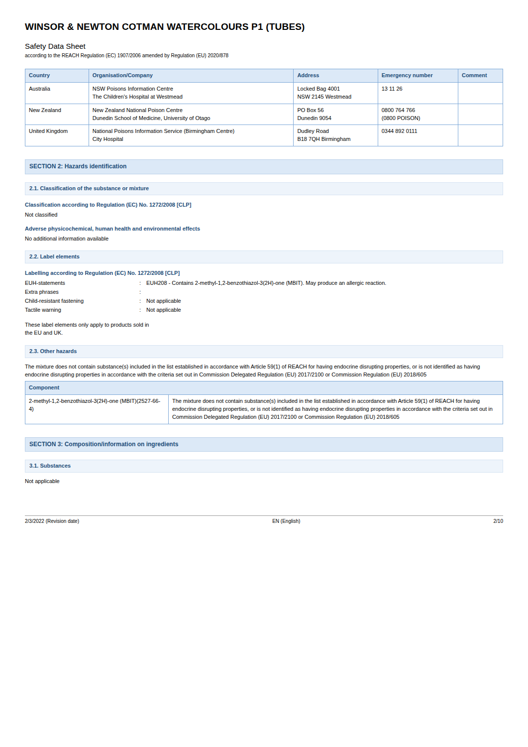WINSOR & NEWTON COTMAN WATERCOLOURS P1 (TUBES)
Safety Data Sheet
according to the REACH Regulation (EC) 1907/2006 amended by Regulation (EU) 2020/878
| Country | Organisation/Company | Address | Emergency number | Comment |
| --- | --- | --- | --- | --- |
| Australia | NSW Poisons Information Centre The Children's Hospital at Westmead | Locked Bag 4001 NSW 2145 Westmead | 13 11 26 | |
| New Zealand | New Zealand National Poison Centre Dunedin School of Medicine, University of Otago | PO Box 56 Dunedin 9054 | 0800 764 766 (0800 POISON) | |
| United Kingdom | National Poisons Information Service (Birmingham Centre) City Hospital | Dudley Road B18 7QH Birmingham | 0344 892 0111 | |
SECTION 2: Hazards identification
2.1. Classification of the substance or mixture
Classification according to Regulation (EC) No. 1272/2008 [CLP]
Not classified
Adverse physicochemical, human health and environmental effects
No additional information available
2.2. Label elements
Labelling according to Regulation (EC) No. 1272/2008 [CLP]
EUH-statements
:
EUH208 - Contains 2-methyl-1,2-benzothiazol-3(2H)-one (MBIT). May produce an allergic reaction.
Extra phrases
:
Child-resistant fastening
:
Not applicable
Tactile warning
:
Not applicable
These label elements only apply to products sold in
the EU and UK.
2.3. Other hazards
The mixture does not contain substance(s) included in the list established in accordance with Article 59(1) of REACH for having endocrine disrupting properties, or is not identified as having endocrine disrupting properties in accordance with the criteria set out in Commission Delegated Regulation (EU) 2017/2100 or Commission Regulation (EU) 2018/605
| Component |
| --- |
| 2-methyl-1,2-benzothiazol-3(2H)-one (MBIT)(2527-66-4) | The mixture does not contain substance(s) included in the list established in accordance with Article 59(1) of REACH for having endocrine disrupting properties, or is not identified as having endocrine disrupting properties in accordance with the criteria set out in Commission Delegated Regulation (EU) 2017/2100 or Commission Regulation (EU) 2018/605 |
SECTION 3: Composition/information on ingredients
3.1. Substances
Not applicable
2/3/2022 (Revision date) EN (English) 2/10